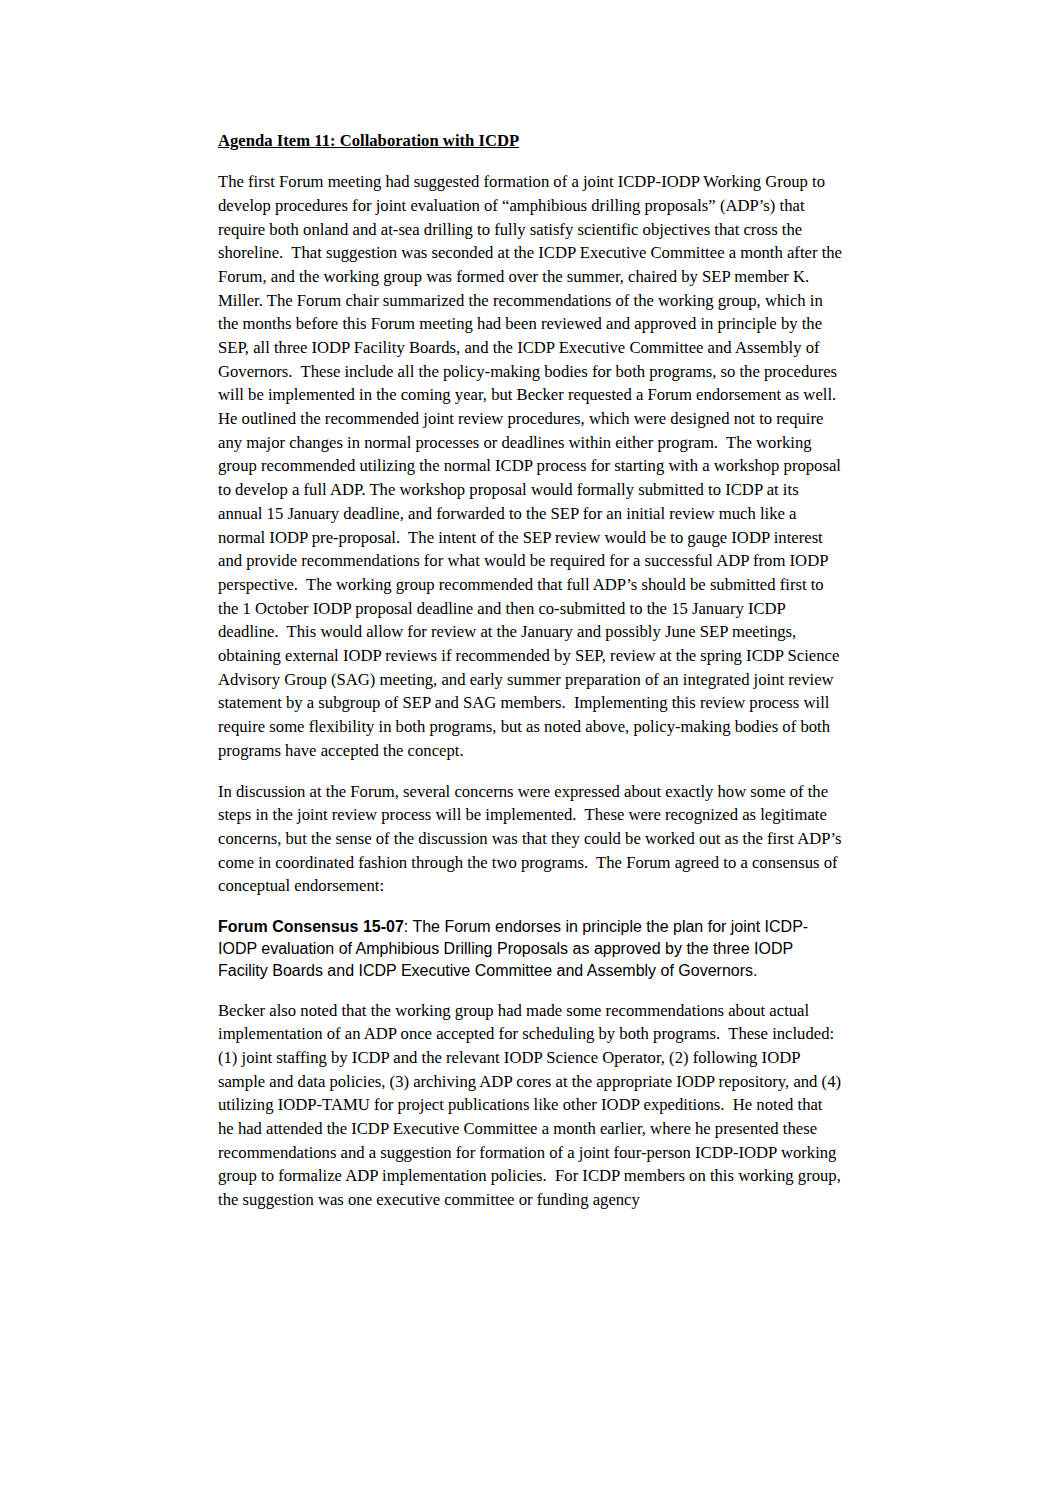Agenda Item 11: Collaboration with ICDP
The first Forum meeting had suggested formation of a joint ICDP-IODP Working Group to develop procedures for joint evaluation of “amphibious drilling proposals” (ADP’s) that require both onland and at-sea drilling to fully satisfy scientific objectives that cross the shoreline. That suggestion was seconded at the ICDP Executive Committee a month after the Forum, and the working group was formed over the summer, chaired by SEP member K. Miller. The Forum chair summarized the recommendations of the working group, which in the months before this Forum meeting had been reviewed and approved in principle by the SEP, all three IODP Facility Boards, and the ICDP Executive Committee and Assembly of Governors. These include all the policy-making bodies for both programs, so the procedures will be implemented in the coming year, but Becker requested a Forum endorsement as well. He outlined the recommended joint review procedures, which were designed not to require any major changes in normal processes or deadlines within either program. The working group recommended utilizing the normal ICDP process for starting with a workshop proposal to develop a full ADP. The workshop proposal would formally submitted to ICDP at its annual 15 January deadline, and forwarded to the SEP for an initial review much like a normal IODP pre-proposal. The intent of the SEP review would be to gauge IODP interest and provide recommendations for what would be required for a successful ADP from IODP perspective. The working group recommended that full ADP’s should be submitted first to the 1 October IODP proposal deadline and then co-submitted to the 15 January ICDP deadline. This would allow for review at the January and possibly June SEP meetings, obtaining external IODP reviews if recommended by SEP, review at the spring ICDP Science Advisory Group (SAG) meeting, and early summer preparation of an integrated joint review statement by a subgroup of SEP and SAG members. Implementing this review process will require some flexibility in both programs, but as noted above, policy-making bodies of both programs have accepted the concept.
In discussion at the Forum, several concerns were expressed about exactly how some of the steps in the joint review process will be implemented. These were recognized as legitimate concerns, but the sense of the discussion was that they could be worked out as the first ADP’s come in coordinated fashion through the two programs. The Forum agreed to a consensus of conceptual endorsement:
Forum Consensus 15-07: The Forum endorses in principle the plan for joint ICDP-IODP evaluation of Amphibious Drilling Proposals as approved by the three IODP Facility Boards and ICDP Executive Committee and Assembly of Governors.
Becker also noted that the working group had made some recommendations about actual implementation of an ADP once accepted for scheduling by both programs. These included: (1) joint staffing by ICDP and the relevant IODP Science Operator, (2) following IODP sample and data policies, (3) archiving ADP cores at the appropriate IODP repository, and (4) utilizing IODP-TAMU for project publications like other IODP expeditions. He noted that he had attended the ICDP Executive Committee a month earlier, where he presented these recommendations and a suggestion for formation of a joint four-person ICDP-IODP working group to formalize ADP implementation policies. For ICDP members on this working group, the suggestion was one executive committee or funding agency